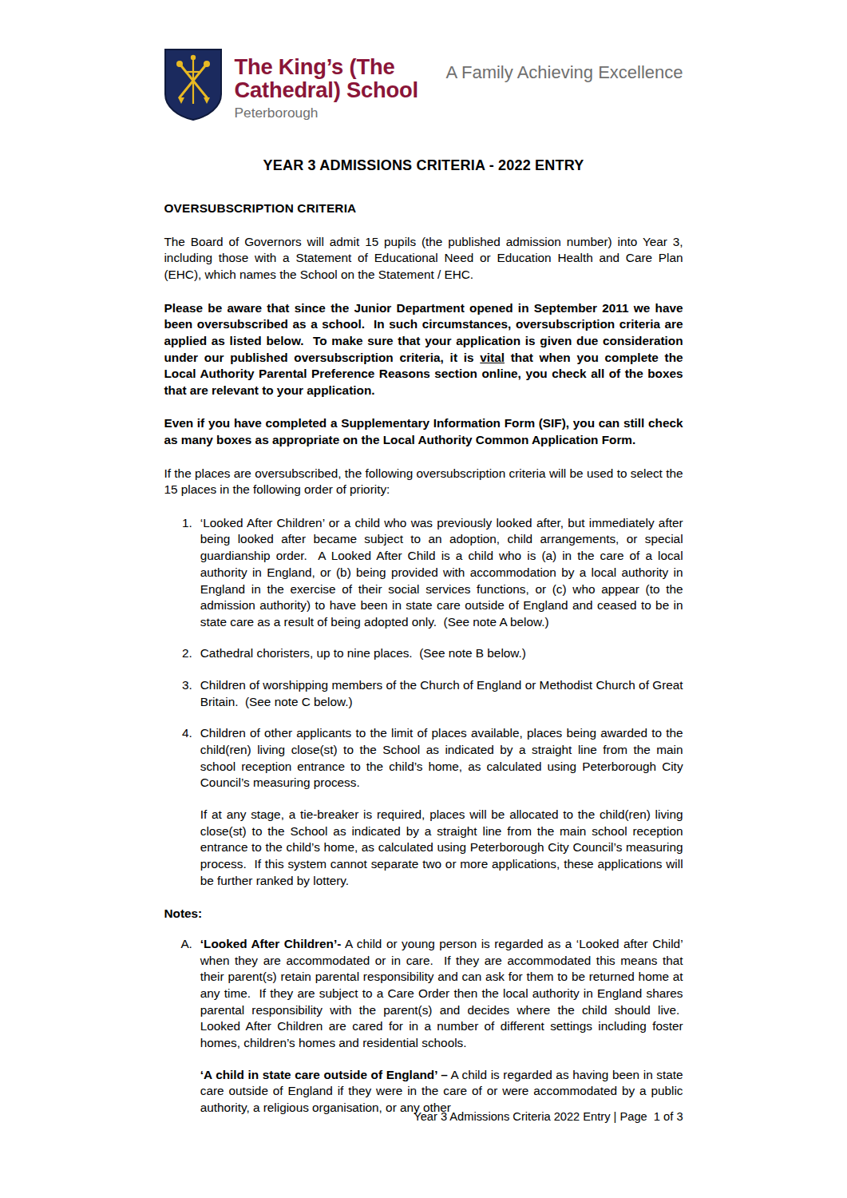The King’s (The Cathedral) School
Peterborough
A Family Achieving Excellence
YEAR 3 ADMISSIONS CRITERIA - 2022 ENTRY
OVERSUBSCRIPTION CRITERIA
The Board of Governors will admit 15 pupils (the published admission number) into Year 3, including those with a Statement of Educational Need or Education Health and Care Plan (EHC), which names the School on the Statement / EHC.
Please be aware that since the Junior Department opened in September 2011 we have been oversubscribed as a school. In such circumstances, oversubscription criteria are applied as listed below. To make sure that your application is given due consideration under our published oversubscription criteria, it is vital that when you complete the Local Authority Parental Preference Reasons section online, you check all of the boxes that are relevant to your application.
Even if you have completed a Supplementary Information Form (SIF), you can still check as many boxes as appropriate on the Local Authority Common Application Form.
If the places are oversubscribed, the following oversubscription criteria will be used to select the 15 places in the following order of priority:
‘Looked After Children’ or a child who was previously looked after, but immediately after being looked after became subject to an adoption, child arrangements, or special guardianship order. A Looked After Child is a child who is (a) in the care of a local authority in England, or (b) being provided with accommodation by a local authority in England in the exercise of their social services functions, or (c) who appear (to the admission authority) to have been in state care outside of England and ceased to be in state care as a result of being adopted only. (See note A below.)
Cathedral choristers, up to nine places. (See note B below.)
Children of worshipping members of the Church of England or Methodist Church of Great Britain. (See note C below.)
Children of other applicants to the limit of places available, places being awarded to the child(ren) living close(st) to the School as indicated by a straight line from the main school reception entrance to the child’s home, as calculated using Peterborough City Council’s measuring process.
If at any stage, a tie-breaker is required, places will be allocated to the child(ren) living close(st) to the School as indicated by a straight line from the main school reception entrance to the child’s home, as calculated using Peterborough City Council’s measuring process. If this system cannot separate two or more applications, these applications will be further ranked by lottery.
Notes:
‘Looked After Children’- A child or young person is regarded as a ‘Looked after Child’ when they are accommodated or in care. If they are accommodated this means that their parent(s) retain parental responsibility and can ask for them to be returned home at any time. If they are subject to a Care Order then the local authority in England shares parental responsibility with the parent(s) and decides where the child should live. Looked After Children are cared for in a number of different settings including foster homes, children’s homes and residential schools.
‘A child in state care outside of England’ – A child is regarded as having been in state care outside of England if they were in the care of or were accommodated by a public authority, a religious organisation, or any other
Year 3 Admissions Criteria 2022 Entry | Page 1 of 3